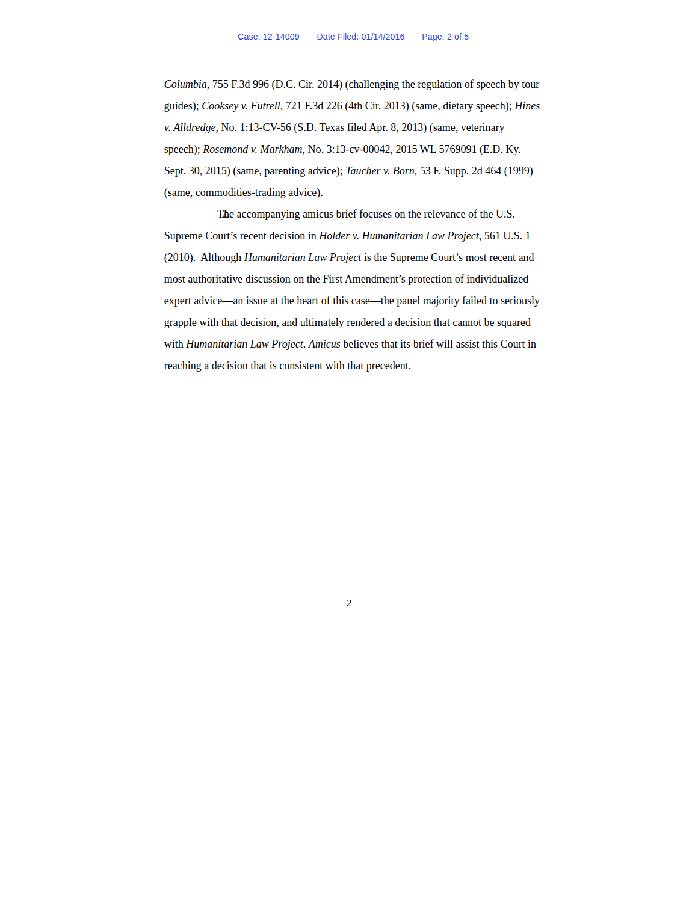Case: 12-14009 Date Filed: 01/14/2016 Page: 2 of 5
Columbia, 755 F.3d 996 (D.C. Cir. 2014) (challenging the regulation of speech by tour guides); Cooksey v. Futrell, 721 F.3d 226 (4th Cir. 2013) (same, dietary speech); Hines v. Alldredge, No. 1:13-CV-56 (S.D. Texas filed Apr. 8, 2013) (same, veterinary speech); Rosemond v. Markham, No. 3:13-cv-00042, 2015 WL 5769091 (E.D. Ky. Sept. 30, 2015) (same, parenting advice); Taucher v. Born, 53 F. Supp. 2d 464 (1999) (same, commodities-trading advice).
2. The accompanying amicus brief focuses on the relevance of the U.S. Supreme Court’s recent decision in Holder v. Humanitarian Law Project, 561 U.S. 1 (2010). Although Humanitarian Law Project is the Supreme Court’s most recent and most authoritative discussion on the First Amendment’s protection of individualized expert advice—an issue at the heart of this case—the panel majority failed to seriously grapple with that decision, and ultimately rendered a decision that cannot be squared with Humanitarian Law Project. Amicus believes that its brief will assist this Court in reaching a decision that is consistent with that precedent.
2